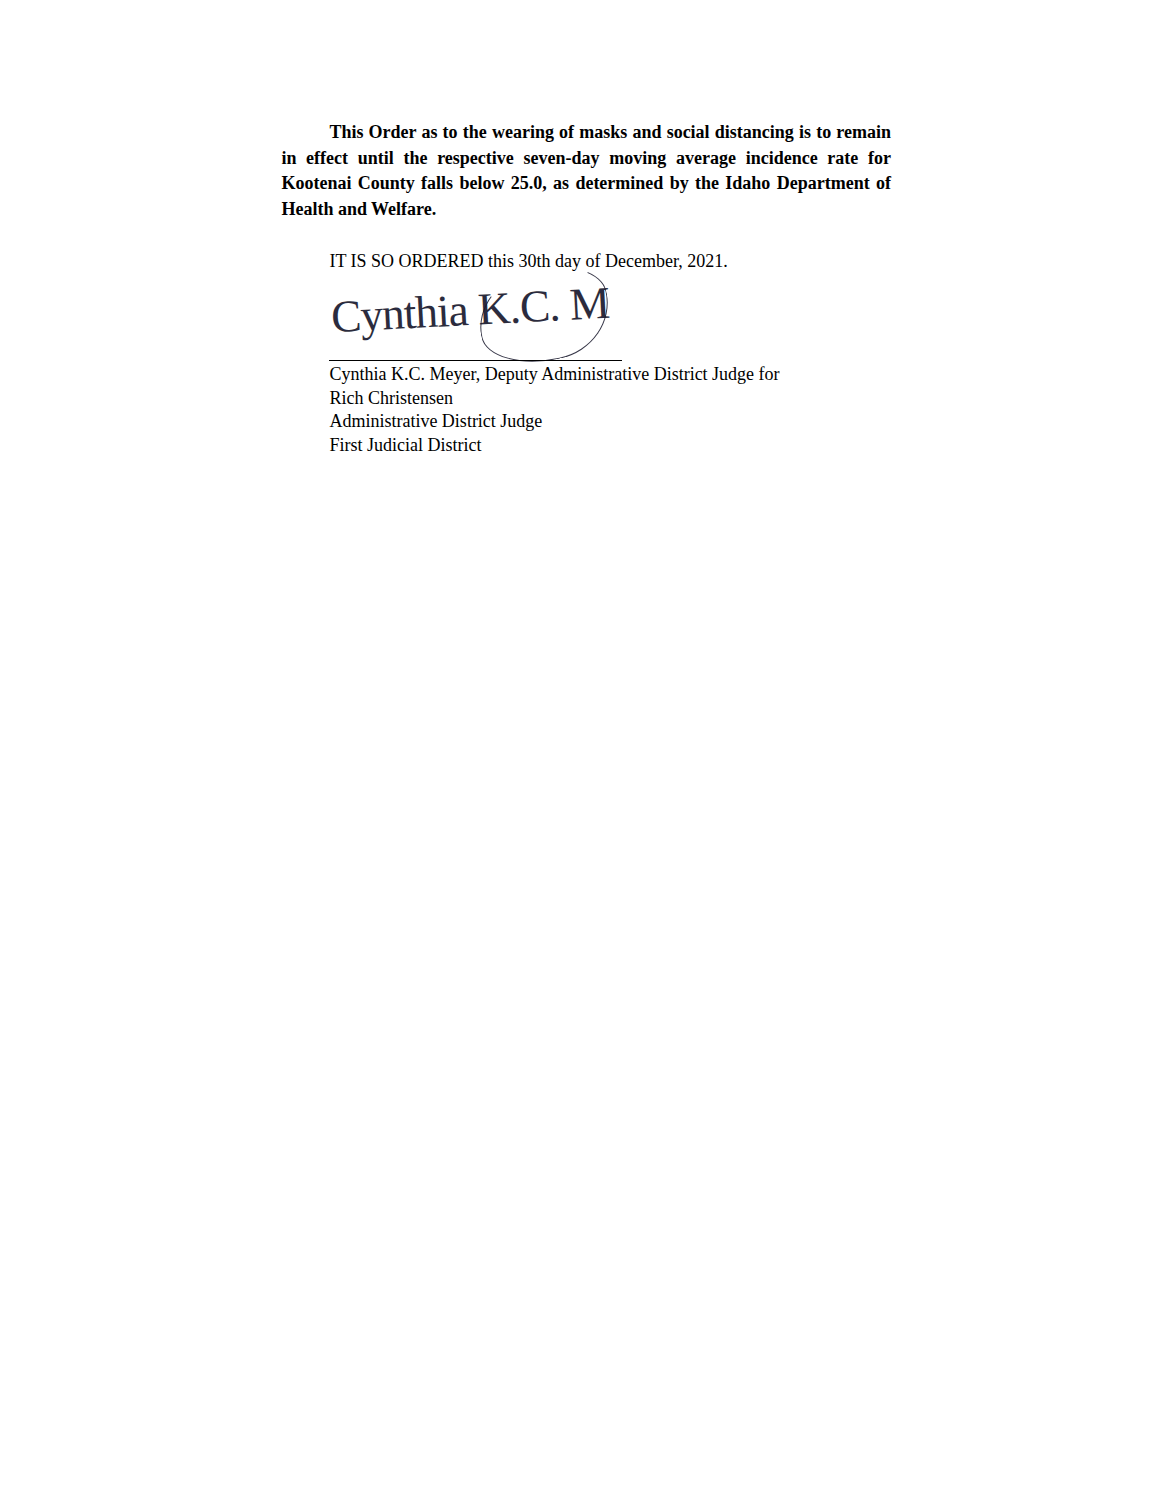This Order as to the wearing of masks and social distancing is to remain in effect until the respective seven-day moving average incidence rate for Kootenai County falls below 25.0, as determined by the Idaho Department of Health and Welfare.
IT IS SO ORDERED this 30th day of December, 2021.
Cynthia K.C. M
Cynthia K.C. Meyer, Deputy Administrative District Judge for
Rich Christensen
Administrative District Judge
First Judicial District